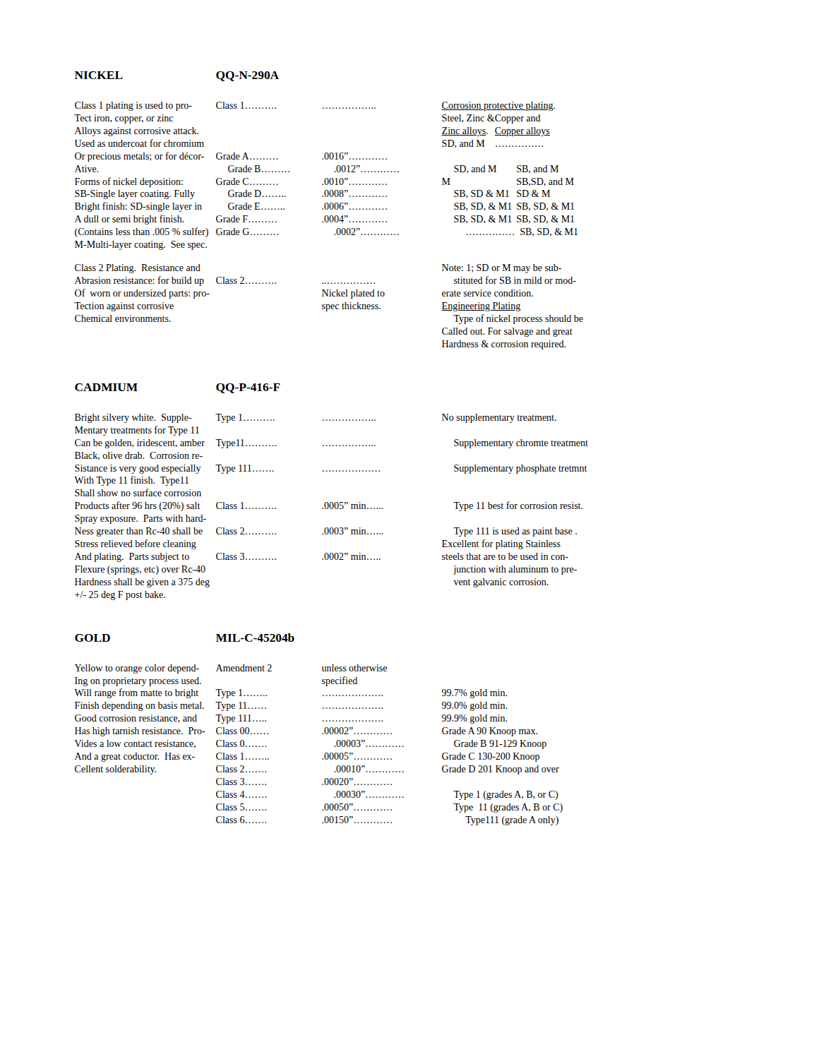NICKEL QQ-N-290A
| Class 1 plating is used to pro- Tect iron, copper, or zinc Alloys against corrosive attack. Used as undercoat for chromium Or precious metals; or for décor- | Class 1………. Grade A……… | …………….. .0016”………… | Corrosion protective plating . / Steel, Zinc & / Copper and / / Zinc alloys . / Copper alloys / / SD, and M / …………… / |
| Ative. Forms of nickel deposition: SB-Single layer coating. Fully Bright finish: SD-single layer in A dull or semi bright finish. (Contains less than .005 % sulfer) M-Multi-layer coating. See spec. | Grade B……… Grade C……… Grade D…….. Grade E…….. Grade F……… Grade G……… | .0012”………… .0010”………… .0008”………… .0006”………… .0004”………… .0002”………… | / SD, and M / SB, and M / / M / SB,SD, and M / / SB, SD & M1 / SD & M / / SB, SD, & M1 / SB, SD, & M1 / / SB, SD, & M1 / SB, SD, & M1 / / …………… SB, SD, & M1 / |
| Class 2 Plating. Resistance and Abrasion resistance: for build up Of worn or undersized parts: pro- Tection against corrosive Chemical environments. | Class 2………. | ..…………… Nickel plated to spec thickness. | Note: 1; SD or M may be sub- stituted for SB in mild or mod- erate service condition. Engineering Plating Type of nickel process should be Called out. For salvage and great Hardness & corrosion required. |
CADMIUM QQ-P-416-F
| Bright silvery white. Supple- Mentary treatments for Type 11 Can be golden, iridescent, amber Black, olive drab. Corrosion re- Sistance is very good especially With Type 11 finish. Type11 Shall show no surface corrosion Products after 96 hrs (20%) salt Spray exposure. Parts with hard- Ness greater than Rc-40 shall be Stress relieved before cleaning And plating. Parts subject to Flexure (springs, etc) over Rc-40 Hardness shall be given a 375 deg +/- 25 deg F post bake. | Type 1………. Type11………. Type 111……. Class 1………. Class 2………. Class 3………. | …………….. …………….. ……………… .0005” min…... .0003” min…... .0002” min….. | No supplementary treatment. Supplementary chromte treatment Supplementary phosphate tretmnt Type 11 best for corrosion resist. Type 111 is used as paint base . Excellent for plating Stainless steels that are to be used in con- junction with aluminum to pre- vent galvanic corrosion. |
GOLD MIL-C-45204b
| Yellow to orange color depend- Ing on proprietary process used. Will range from matte to bright Finish depending on basis metal. Good corrosion resistance, and Has high tarnish resistance. Pro- Vides a low contact resistance, And a great coductor. Has ex- Cellent solderability. | Amendment 2 Type 1…….. Type 11…… Type 111….. Class 00…… Class 0……. Class 1…….. Class 2……. Class 3……. Class 4……. Class 5……. Class 6……. | unless otherwise specified ………………. ………………. ………………. .00002”………… .00003”………… .00005”………… .00010”………… .00020”………… .00030”………… .00050”………… .00150”………… | 99.7% gold min. 99.0% gold min. 99.9% gold min. Grade A 90 Knoop max. Grade B 91-129 Knoop Grade C 130-200 Knoop Grade D 201 Knoop and over Type 1 (grades A, B, or C) Type 11 (grades A, B or C) Type111 (grade A only) |